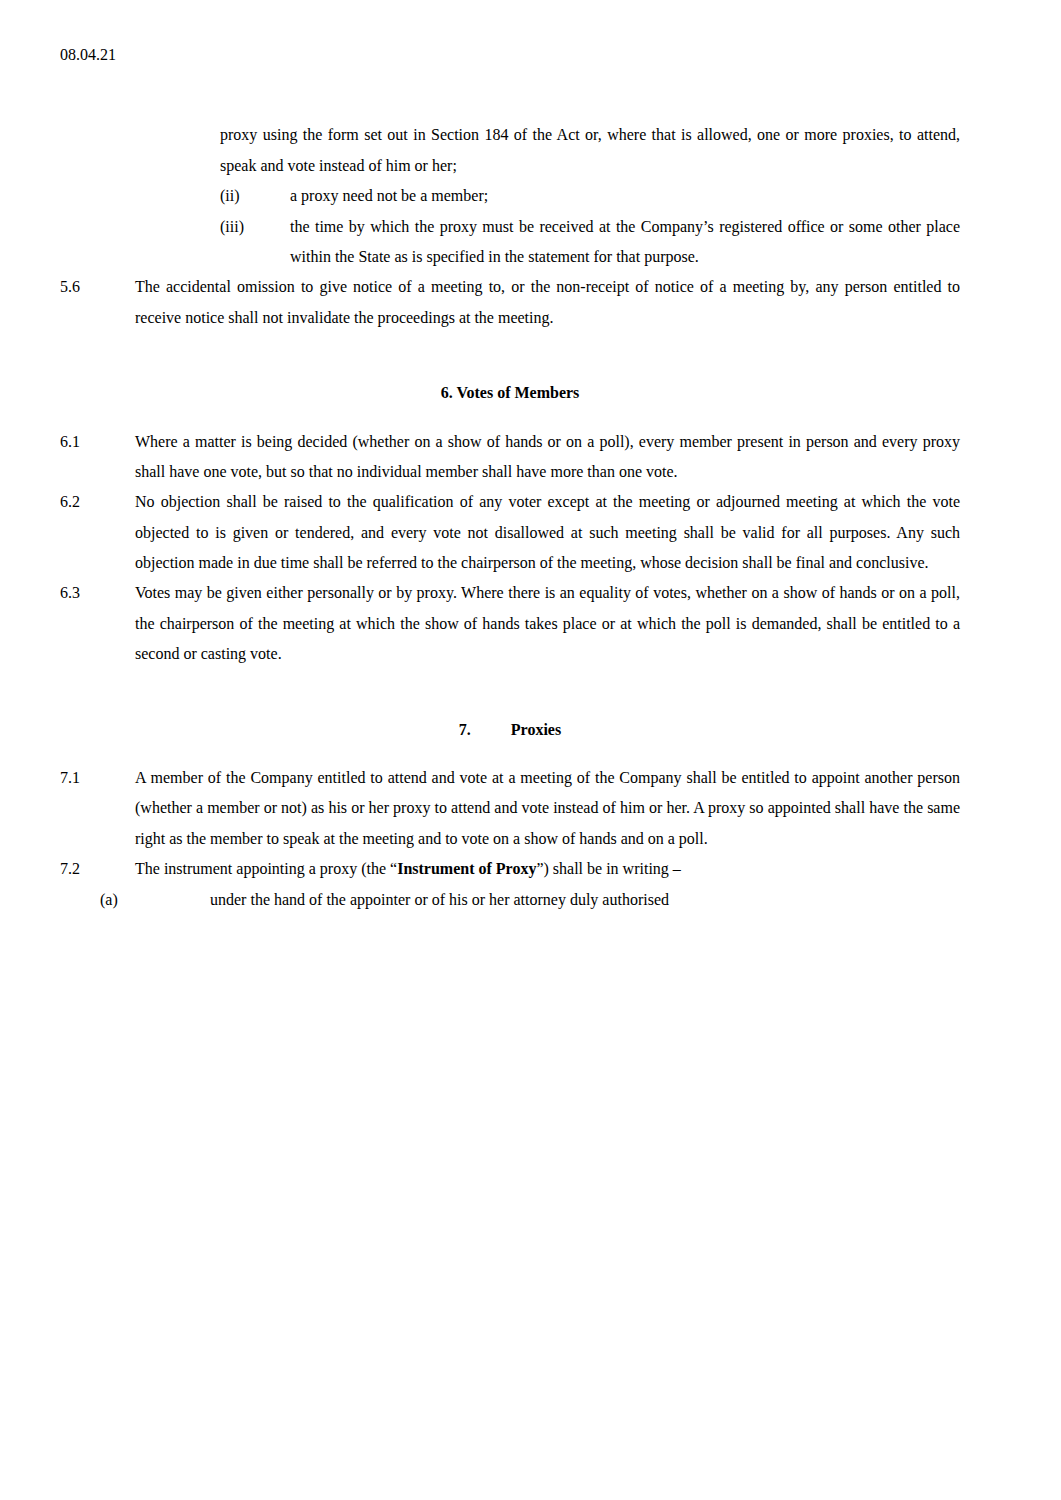08.04.21
proxy using the form set out in Section 184 of the Act or, where that is allowed, one or more proxies, to attend, speak and vote instead of him or her;
(ii) a proxy need not be a member;
(iii) the time by which the proxy must be received at the Company’s registered office or some other place within the State as is specified in the statement for that purpose.
5.6
The accidental omission to give notice of a meeting to, or the non-receipt of notice of a meeting by, any person entitled to receive notice shall not invalidate the proceedings at the meeting.
6. Votes of Members
6.1
Where a matter is being decided (whether on a show of hands or on a poll), every member present in person and every proxy shall have one vote, but so that no individual member shall have more than one vote.
6.2
No objection shall be raised to the qualification of any voter except at the meeting or adjourned meeting at which the vote objected to is given or tendered, and every vote not disallowed at such meeting shall be valid for all purposes. Any such objection made in due time shall be referred to the chairperson of the meeting, whose decision shall be final and conclusive.
6.3
Votes may be given either personally or by proxy. Where there is an equality of votes, whether on a show of hands or on a poll, the chairperson of the meeting at which the show of hands takes place or at which the poll is demanded, shall be entitled to a second or casting vote.
7. Proxies
7.1
A member of the Company entitled to attend and vote at a meeting of the Company shall be entitled to appoint another person (whether a member or not) as his or her proxy to attend and vote instead of him or her. A proxy so appointed shall have the same right as the member to speak at the meeting and to vote on a show of hands and on a poll.
7.2
The instrument appointing a proxy (the “Instrument of Proxy”) shall be in writing –
(a)
under the hand of the appointer or of his or her attorney duly authorised